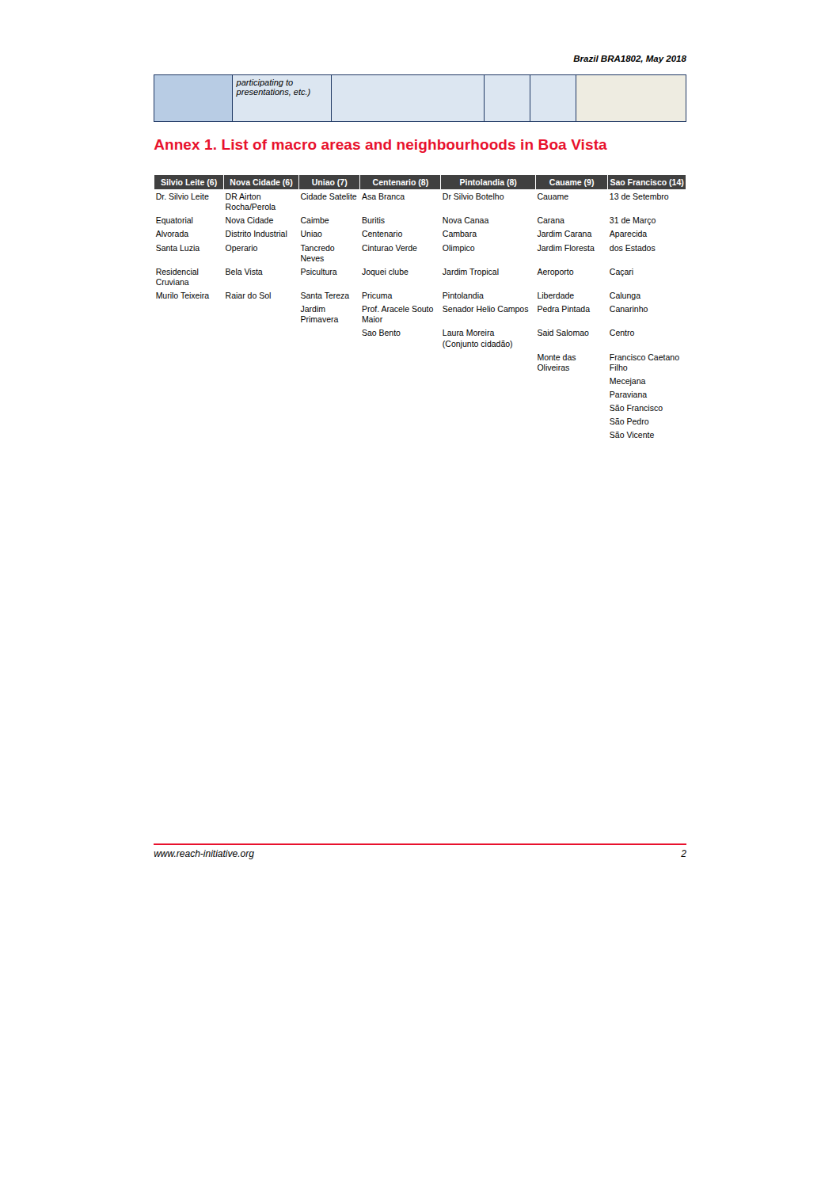Brazil BRA1802, May 2018
| | participating to presentations, etc.) | | | | |
Annex 1. List of macro areas and neighbourhoods in Boa Vista
| Silvio Leite (6) | Nova Cidade (6) | Uniao (7) | Centenario (8) | Pintolandia (8) | Cauame (9) | Sao Francisco (14) |
| --- | --- | --- | --- | --- | --- | --- |
| Dr. Silvio Leite | DR Airton Rocha/Perola | Cidade Satelite | Asa Branca | Dr Silvio Botelho | Cauame | 13 de Setembro |
| Equatorial | Nova Cidade | Caimbe | Buritis | Nova Canaa | Carana | 31 de Março |
| Alvorada | Distrito Industrial | Uniao | Centenario | Cambara | Jardim Carana | Aparecida |
| Santa Luzia | Operario | Tancredo Neves | Cinturao Verde | Olimpico | Jardim Floresta | dos Estados |
| Residencial Cruviana | Bela Vista | Psicultura | Joquei clube | Jardim Tropical | Aeroporto | Caçari |
| Murilo Teixeira | Raiar do Sol | Santa Tereza | Pricuma | Pintolandia | Liberdade | Calunga |
| | | Jardim Primavera | Prof. Aracele Souto Maior | Senador Helio Campos | Pedra Pintada | Canarinho |
| | | | Sao Bento | Laura Moreira (Conjunto cidadão) | Said Salomao | Centro |
| | | | | | Monte das Oliveiras | Francisco Caetano Filho |
| | | | | | | Mecejana |
| | | | | | | Paraviana |
| | | | | | | São Francisco |
| | | | | | | São Pedro |
| | | | | | | São Vicente |
www.reach-initiative.org 2